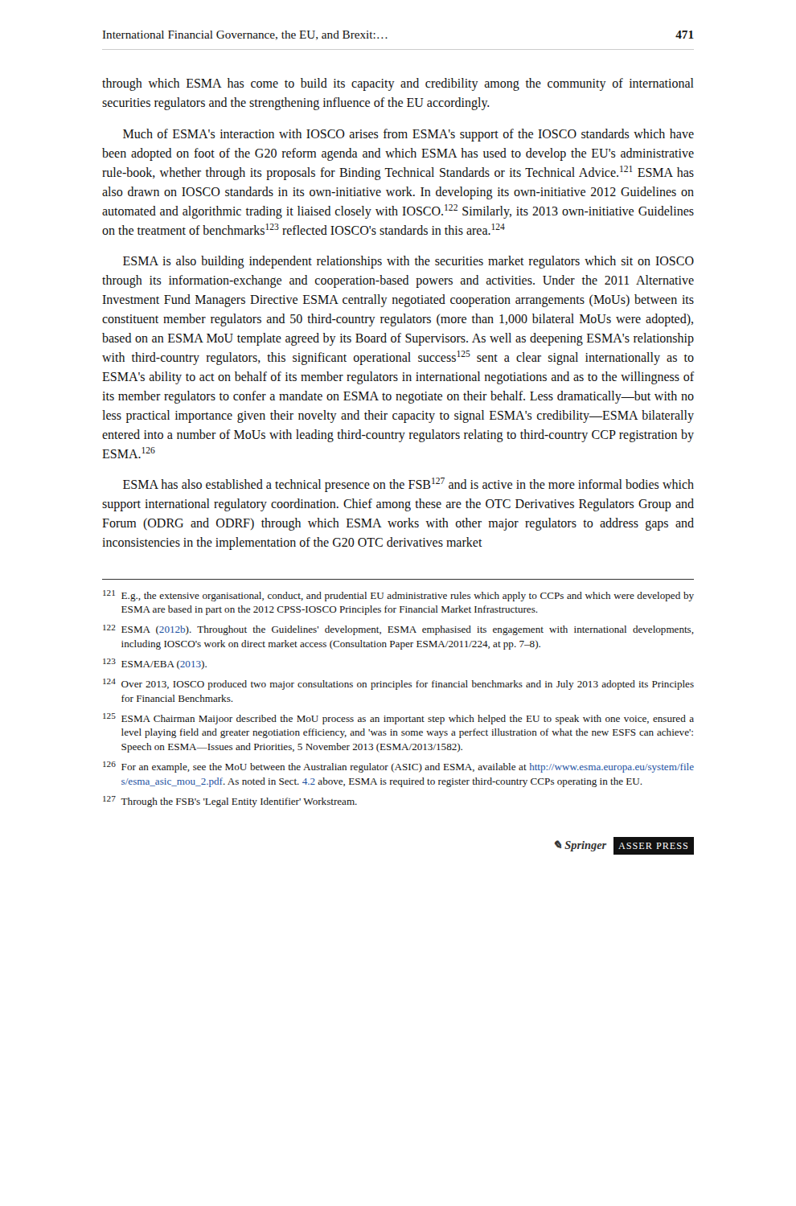International Financial Governance, the EU, and Brexit:… 471
through which ESMA has come to build its capacity and credibility among the community of international securities regulators and the strengthening influence of the EU accordingly.
Much of ESMA's interaction with IOSCO arises from ESMA's support of the IOSCO standards which have been adopted on foot of the G20 reform agenda and which ESMA has used to develop the EU's administrative rule-book, whether through its proposals for Binding Technical Standards or its Technical Advice.121 ESMA has also drawn on IOSCO standards in its own-initiative work. In developing its own-initiative 2012 Guidelines on automated and algorithmic trading it liaised closely with IOSCO.122 Similarly, its 2013 own-initiative Guidelines on the treatment of benchmarks123 reflected IOSCO's standards in this area.124
ESMA is also building independent relationships with the securities market regulators which sit on IOSCO through its information-exchange and cooperation-based powers and activities. Under the 2011 Alternative Investment Fund Managers Directive ESMA centrally negotiated cooperation arrangements (MoUs) between its constituent member regulators and 50 third-country regulators (more than 1,000 bilateral MoUs were adopted), based on an ESMA MoU template agreed by its Board of Supervisors. As well as deepening ESMA's relationship with third-country regulators, this significant operational success125 sent a clear signal internationally as to ESMA's ability to act on behalf of its member regulators in international negotiations and as to the willingness of its member regulators to confer a mandate on ESMA to negotiate on their behalf. Less dramatically—but with no less practical importance given their novelty and their capacity to signal ESMA's credibility—ESMA bilaterally entered into a number of MoUs with leading third-country regulators relating to third-country CCP registration by ESMA.126
ESMA has also established a technical presence on the FSB127 and is active in the more informal bodies which support international regulatory coordination. Chief among these are the OTC Derivatives Regulators Group and Forum (ODRG and ODRF) through which ESMA works with other major regulators to address gaps and inconsistencies in the implementation of the G20 OTC derivatives market
121 E.g., the extensive organisational, conduct, and prudential EU administrative rules which apply to CCPs and which were developed by ESMA are based in part on the 2012 CPSS-IOSCO Principles for Financial Market Infrastructures.
122 ESMA (2012b). Throughout the Guidelines' development, ESMA emphasised its engagement with international developments, including IOSCO's work on direct market access (Consultation Paper ESMA/2011/224, at pp. 7–8).
123 ESMA/EBA (2013).
124 Over 2013, IOSCO produced two major consultations on principles for financial benchmarks and in July 2013 adopted its Principles for Financial Benchmarks.
125 ESMA Chairman Maijoor described the MoU process as an important step which helped the EU to speak with one voice, ensured a level playing field and greater negotiation efficiency, and 'was in some ways a perfect illustration of what the new ESFS can achieve': Speech on ESMA—Issues and Priorities, 5 November 2013 (ESMA/2013/1582).
126 For an example, see the MoU between the Australian regulator (ASIC) and ESMA, available at http://www.esma.europa.eu/system/files/esma_asic_mou_2.pdf. As noted in Sect. 4.2 above, ESMA is required to register third-country CCPs operating in the EU.
127 Through the FSB's 'Legal Entity Identifier' Workstream.
✎ Springer ASSER PRESS